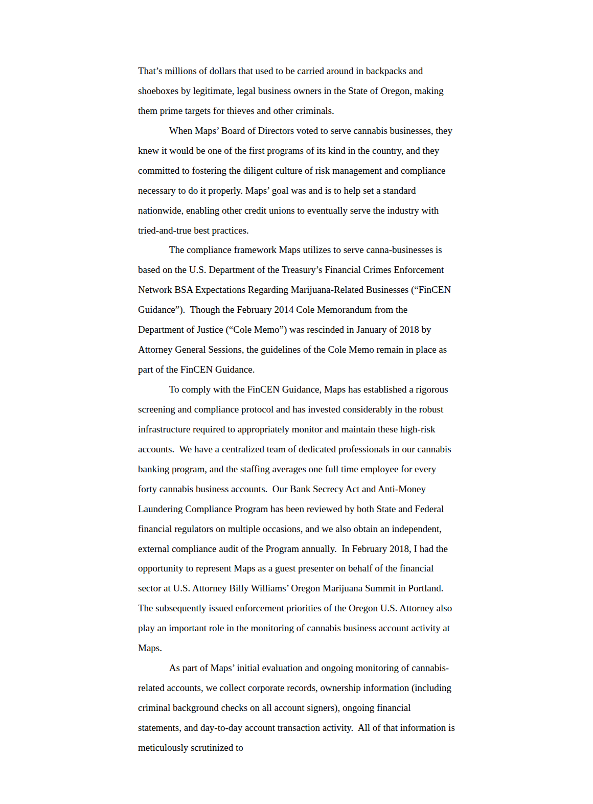That’s millions of dollars that used to be carried around in backpacks and shoeboxes by legitimate, legal business owners in the State of Oregon, making them prime targets for thieves and other criminals.
When Maps’ Board of Directors voted to serve cannabis businesses, they knew it would be one of the first programs of its kind in the country, and they committed to fostering the diligent culture of risk management and compliance necessary to do it properly. Maps’ goal was and is to help set a standard nationwide, enabling other credit unions to eventually serve the industry with tried-and-true best practices.
The compliance framework Maps utilizes to serve canna-businesses is based on the U.S. Department of the Treasury’s Financial Crimes Enforcement Network BSA Expectations Regarding Marijuana-Related Businesses (“FinCEN Guidance”). Though the February 2014 Cole Memorandum from the Department of Justice (“Cole Memo”) was rescinded in January of 2018 by Attorney General Sessions, the guidelines of the Cole Memo remain in place as part of the FinCEN Guidance.
To comply with the FinCEN Guidance, Maps has established a rigorous screening and compliance protocol and has invested considerably in the robust infrastructure required to appropriately monitor and maintain these high-risk accounts. We have a centralized team of dedicated professionals in our cannabis banking program, and the staffing averages one full time employee for every forty cannabis business accounts. Our Bank Secrecy Act and Anti-Money Laundering Compliance Program has been reviewed by both State and Federal financial regulators on multiple occasions, and we also obtain an independent, external compliance audit of the Program annually. In February 2018, I had the opportunity to represent Maps as a guest presenter on behalf of the financial sector at U.S. Attorney Billy Williams’ Oregon Marijuana Summit in Portland. The subsequently issued enforcement priorities of the Oregon U.S. Attorney also play an important role in the monitoring of cannabis business account activity at Maps.
As part of Maps’ initial evaluation and ongoing monitoring of cannabis-related accounts, we collect corporate records, ownership information (including criminal background checks on all account signers), ongoing financial statements, and day-to-day account transaction activity. All of that information is meticulously scrutinized to